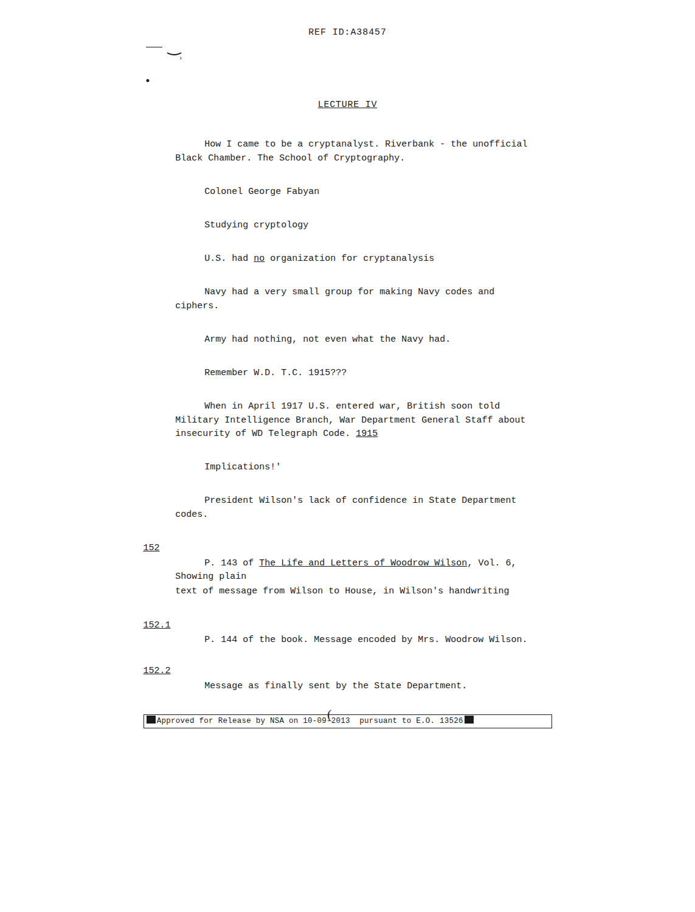REF ID:A38457
‿ › •
LECTURE IV
How I came to be a cryptanalyst. Riverbank - the unofficial Black Chamber. The School of Cryptography.
Colonel George Fabyan
Studying cryptology
U.S. had no organization for cryptanalysis
Navy had a very small group for making Navy codes and ciphers.
Army had nothing, not even what the Navy had.
Remember W.D. T.C. 1915???
When in April 1917 U.S. entered war, British soon told Military Intelligence Branch, War Department General Staff about insecurity of WD Telegraph Code. 1915
Implications!'
President Wilson's lack of confidence in State Department codes.
152 P. 143 of The Life and Letters of Woodrow Wilson, Vol. 6, Showing plain
text of message from Wilson to House, in Wilson's handwriting
152.1 P. 144 of the book. Message encoded by Mrs. Woodrow Wilson.
152.2 Message as finally sent by the State Department.
(
Approved for Release by NSA on 10-09-2013 pursuant to E.O. 13526